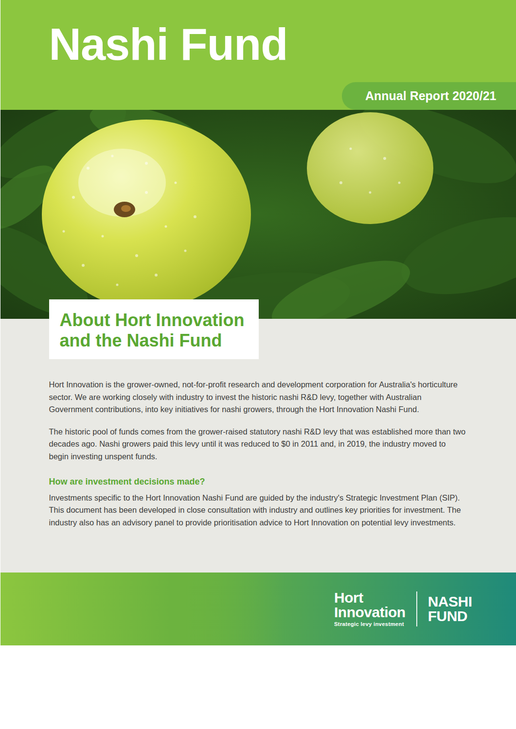Nashi Fund
Annual Report 2020/21
About Hort Innovation
and the Nashi Fund
Hort Innovation is the grower-owned, not-for-profit research and development corporation for Australia's horticulture sector. We are working closely with industry to invest the historic nashi R&D levy, together with Australian Government contributions, into key initiatives for nashi growers, through the Hort Innovation Nashi Fund.
The historic pool of funds comes from the grower-raised statutory nashi R&D levy that was established more than two decades ago. Nashi growers paid this levy until it was reduced to $0 in 2011 and, in 2019, the industry moved to begin investing unspent funds.
How are investment decisions made?
Investments specific to the Hort Innovation Nashi Fund are guided by the industry's Strategic Investment Plan (SIP). This document has been developed in close consultation with industry and outlines key priorities for investment. The industry also has an advisory panel to provide prioritisation advice to Hort Innovation on potential levy investments.
Hort Innovation Strategic levy investment
NASHI FUND